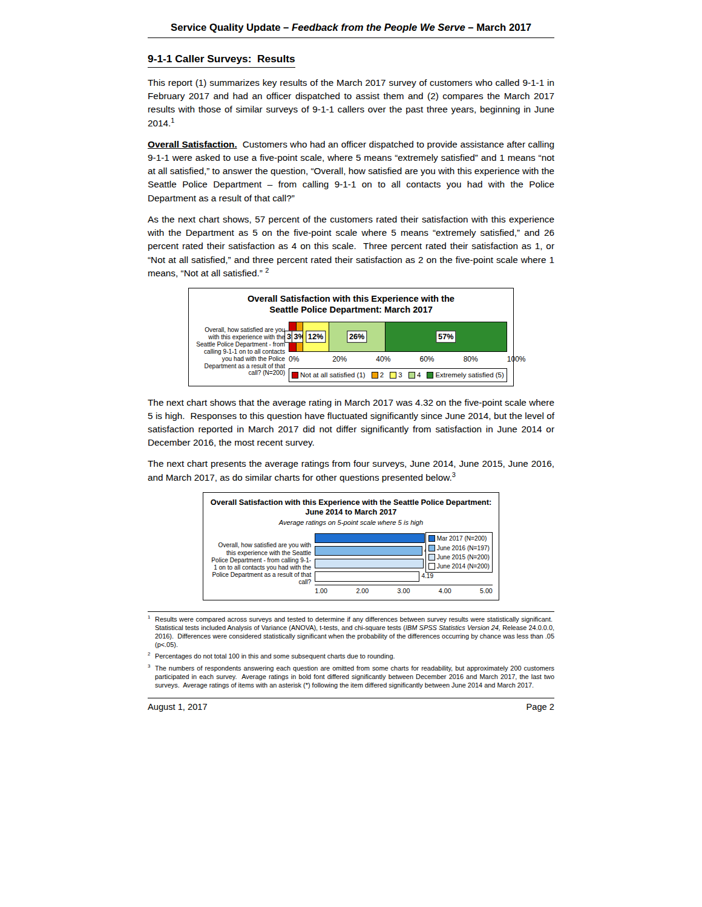Service Quality Update – Feedback from the People We Serve – March 2017
9-1-1 Caller Surveys: Results
This report (1) summarizes key results of the March 2017 survey of customers who called 9-1-1 in February 2017 and had an officer dispatched to assist them and (2) compares the March 2017 results with those of similar surveys of 9-1-1 callers over the past three years, beginning in June 2014.1
Overall Satisfaction. Customers who had an officer dispatched to provide assistance after calling 9-1-1 were asked to use a five-point scale, where 5 means “extremely satisfied” and 1 means “not at all satisfied,” to answer the question, “Overall, how satisfied are you with this experience with the Seattle Police Department – from calling 9-1-1 on to all contacts you had with the Police Department as a result of that call?”
As the next chart shows, 57 percent of the customers rated their satisfaction with this experience with the Department as 5 on the five-point scale where 5 means “extremely satisfied,” and 26 percent rated their satisfaction as 4 on this scale. Three percent rated their satisfaction as 1, or “Not at all satisfied,” and three percent rated their satisfaction as 2 on the five-point scale where 1 means, “Not at all satisfied.” 2
Overall Satisfaction with this Experience with the
Seattle Police Department: March 2017
Overall, how satisfied are you with this experience with the Seattle Police Department - from calling 9-1-1 on to all contacts you had with the Police Department as a result of that call? (N=200)
3%
3%
12%
26%
57%
0% 20% 40% 60% 80% 100%
Not at all satisfied (1) 2 3 4 Extremely satisfied (5)
The next chart shows that the average rating in March 2017 was 4.32 on the five-point scale where 5 is high. Responses to this question have fluctuated significantly since June 2014, but the level of satisfaction reported in March 2017 did not differ significantly from satisfaction in June 2014 or December 2016, the most recent survey.
The next chart presents the average ratings from four surveys, June 2014, June 2015, June 2016, and March 2017, as do similar charts for other questions presented below.3
Overall Satisfaction with this Experience with the Seattle Police Department:
June 2014 to March 2017
Average ratings on 5-point scale where 5 is high
Overall, how satisfied are you with this experience with the Seattle Police Department - from calling 9-1-1 on to all contacts you had with the Police Department as a result of that call?
4.32
4.25
4.29
4.19
1.002.003.004.005.00
Mar 2017 (N=200)
June 2016 (N=197)
June 2015 (N=200)
June 2014 (N=200)
1
Results were compared across surveys and tested to determine if any differences between survey results were statistically significant. Statistical tests included Analysis of Variance (ANOVA), t-tests, and chi-square tests (IBM SPSS Statistics Version 24, Release 24.0.0.0, 2016). Differences were considered statistically significant when the probability of the differences occurring by chance was less than .05 (p<.05).
2
Percentages do not total 100 in this and some subsequent charts due to rounding.
3
The numbers of respondents answering each question are omitted from some charts for readability, but approximately 200 customers participated in each survey. Average ratings in bold font differed significantly between December 2016 and March 2017, the last two surveys. Average ratings of items with an asterisk (*) following the item differed significantly between June 2014 and March 2017.
August 1, 2017 Page 2